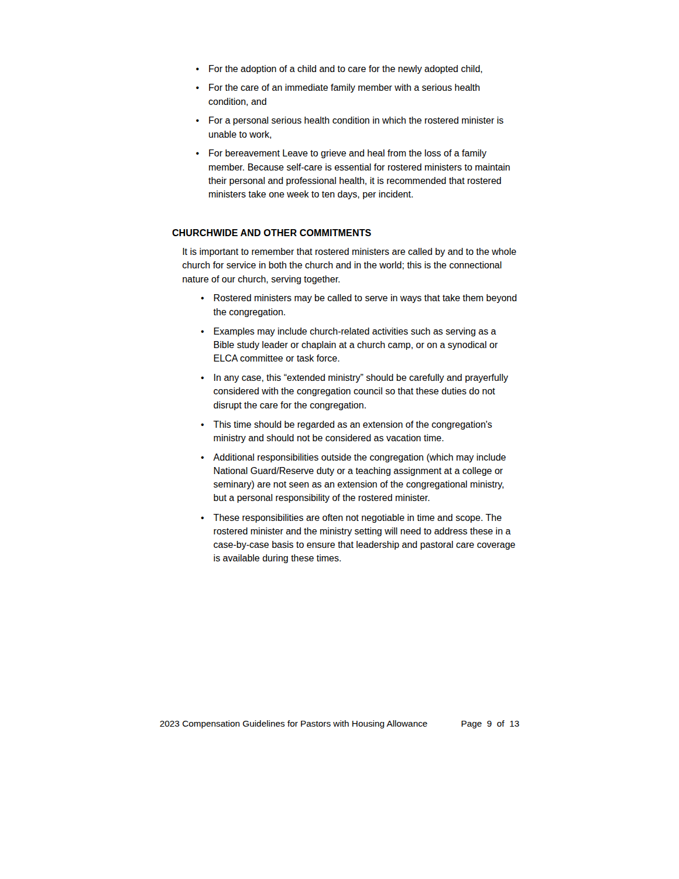For the adoption of a child and to care for the newly adopted child,
For the care of an immediate family member with a serious health condition, and
For a personal serious health condition in which the rostered minister is unable to work,
For bereavement Leave to grieve and heal from the loss of a family member. Because self-care is essential for rostered ministers to maintain their personal and professional health, it is recommended that rostered ministers take one week to ten days, per incident.
CHURCHWIDE AND OTHER COMMITMENTS
It is important to remember that rostered ministers are called by and to the whole church for service in both the church and in the world; this is the connectional nature of our church, serving together.
Rostered ministers may be called to serve in ways that take them beyond the congregation.
Examples may include church-related activities such as serving as a Bible study leader or chaplain at a church camp, or on a synodical or ELCA committee or task force.
In any case, this “extended ministry” should be carefully and prayerfully considered with the congregation council so that these duties do not disrupt the care for the congregation.
This time should be regarded as an extension of the congregation's ministry and should not be considered as vacation time.
Additional responsibilities outside the congregation (which may include National Guard/Reserve duty or a teaching assignment at a college or seminary) are not seen as an extension of the congregational ministry, but a personal responsibility of the rostered minister.
These responsibilities are often not negotiable in time and scope. The rostered minister and the ministry setting will need to address these in a case-by-case basis to ensure that leadership and pastoral care coverage is available during these times.
2023 Compensation Guidelines for Pastors with Housing Allowance
Page 9 of 13